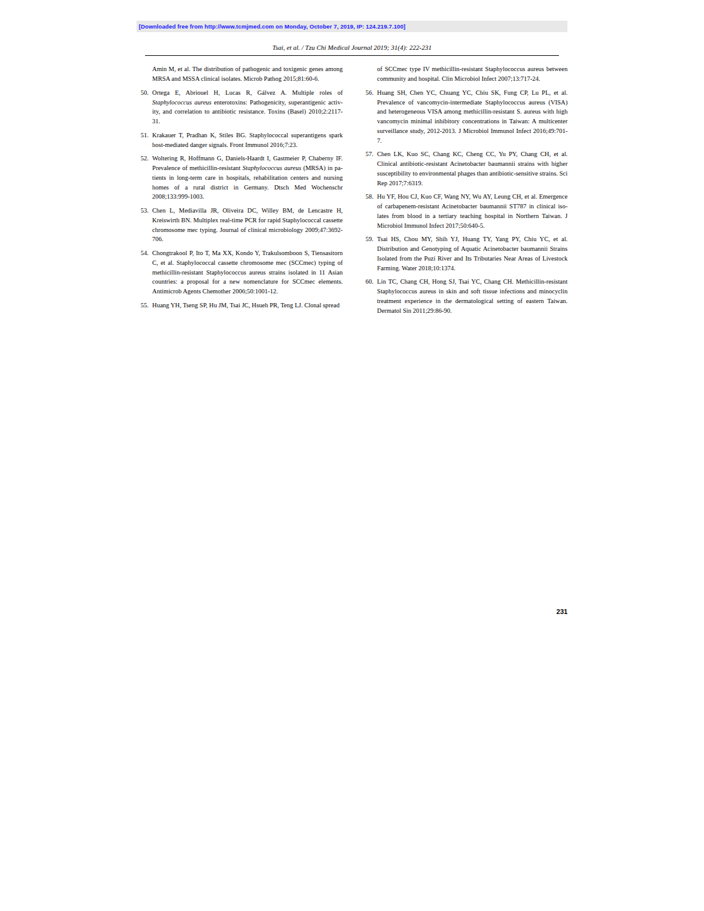[Downloaded free from http://www.tcmjmed.com on Monday, October 7, 2019, IP: 124.219.7.100]
Tsai, et al. / Tzu Chi Medical Journal 2019; 31(4): 222-231
Amin M, et al. The distribution of pathogenic and toxigenic genes among MRSA and MSSA clinical isolates. Microb Pathog 2015;81:60-6.
50. Ortega E, Abriouel H, Lucas R, Gálvez A. Multiple roles of Staphylococcus aureus enterotoxins: Pathogenicity, superantigenic activity, and correlation to antibiotic resistance. Toxins (Basel) 2010;2:2117-31.
51. Krakauer T, Pradhan K, Stiles BG. Staphylococcal superantigens spark host-mediated danger signals. Front Immunol 2016;7:23.
52. Woltering R, Hoffmann G, Daniels-Haardt I, Gastmeier P, Chaberny IF. Prevalence of methicillin-resistant Staphylococcus aureus (MRSA) in patients in long-term care in hospitals, rehabilitation centers and nursing homes of a rural district in Germany. Dtsch Med Wochenschr 2008;133:999-1003.
53. Chen L, Mediavilla JR, Oliveira DC, Willey BM, de Lencastre H, Kreiswirth BN. Multiplex real-time PCR for rapid Staphylococcal cassette chromosome mec typing. Journal of clinical microbiology 2009;47:3692-706.
54. Chongtrakool P, Ito T, Ma XX, Kondo Y, Trakulsomboon S, Tiensasitorn C, et al. Staphylococcal cassette chromosome mec (SCCmec) typing of methicillin-resistant Staphylococcus aureus strains isolated in 11 Asian countries: a proposal for a new nomenclature for SCCmec elements. Antimicrob Agents Chemother 2006;50:1001-12.
55. Huang YH, Tseng SP, Hu JM, Tsai JC, Hsueh PR, Teng LJ. Clonal spread
of SCCmec type IV methicillin-resistant Staphylococcus aureus between community and hospital. Clin Microbiol Infect 2007;13:717-24.
56. Huang SH, Chen YC, Chuang YC, Chiu SK, Fung CP, Lu PL, et al. Prevalence of vancomycin-intermediate Staphylococcus aureus (VISA) and heterogeneous VISA among methicillin-resistant S. aureus with high vancomycin minimal inhibitory concentrations in Taiwan: A multicenter surveillance study, 2012-2013. J Microbiol Immunol Infect 2016;49:701-7.
57. Chen LK, Kuo SC, Chang KC, Cheng CC, Yu PY, Chang CH, et al. Clinical antibiotic-resistant Acinetobacter baumannii strains with higher susceptibility to environmental phages than antibiotic-sensitive strains. Sci Rep 2017;7:6319.
58. Hu YF, Hou CJ, Kuo CF, Wang NY, Wu AY, Leung CH, et al. Emergence of carbapenem-resistant Acinetobacter baumannii ST787 in clinical isolates from blood in a tertiary teaching hospital in Northern Taiwan. J Microbiol Immunol Infect 2017;50:640-5.
59. Tsai HS, Chou MY, Shih YJ, Huang TY, Yang PY, Chiu YC, et al. Distribution and Genotyping of Aquatic Acinetobacter baumannii Strains Isolated from the Puzi River and Its Tributaries Near Areas of Livestock Farming. Water 2018;10:1374.
60. Lin TC, Chang CH, Hong SJ, Tsai YC, Chang CH. Methicillin-resistant Staphylococcus aureus in skin and soft tissue infections and minocyclin treatment experience in the dermatological setting of eastern Taiwan. Dermatol Sin 2011;29:86-90.
231